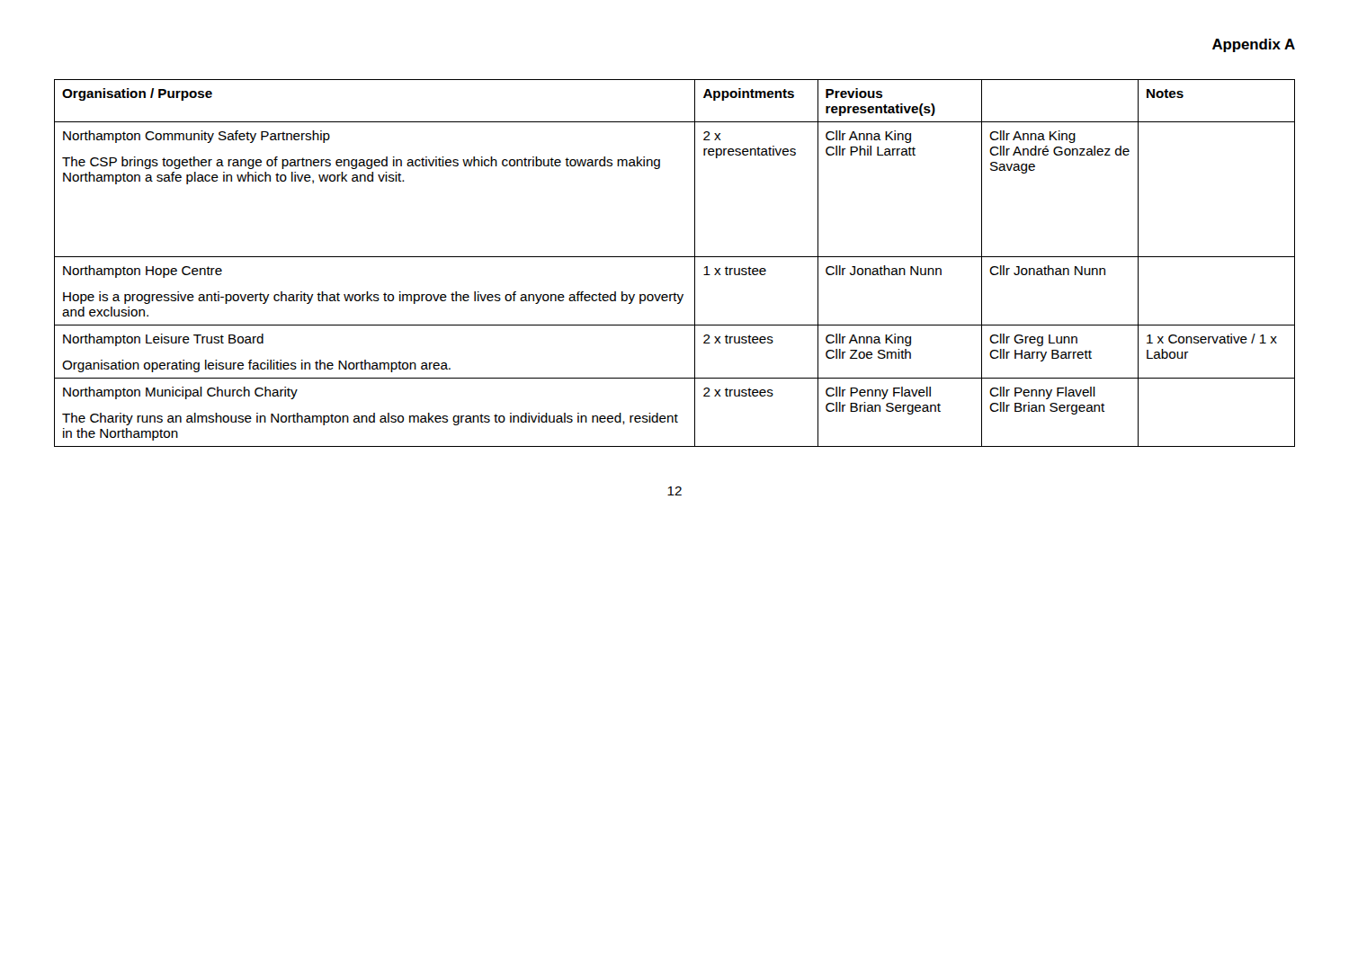Appendix A
| Organisation / Purpose | Appointments | Previous representative(s) | | Notes |
| --- | --- | --- | --- | --- |
| Northampton Community Safety Partnership The CSP brings together a range of partners engaged in activities which contribute towards making Northampton a safe place in which to live, work and visit. | 2 x representatives | Cllr Anna King Cllr Phil Larratt | Cllr Anna King Cllr André Gonzalez de Savage | |
| Northampton Hope Centre Hope is a progressive anti-poverty charity that works to improve the lives of anyone affected by poverty and exclusion. | 1 x trustee | Cllr Jonathan Nunn | Cllr Jonathan Nunn | |
| Northampton Leisure Trust Board Organisation operating leisure facilities in the Northampton area. | 2 x trustees | Cllr Anna King Cllr Zoe Smith | Cllr Greg Lunn Cllr Harry Barrett | 1 x Conservative / 1 x Labour |
| Northampton Municipal Church Charity The Charity runs an almshouse in Northampton and also makes grants to individuals in need, resident in the Northampton | 2 x trustees | Cllr Penny Flavell Cllr Brian Sergeant | Cllr Penny Flavell Cllr Brian Sergeant | |
12